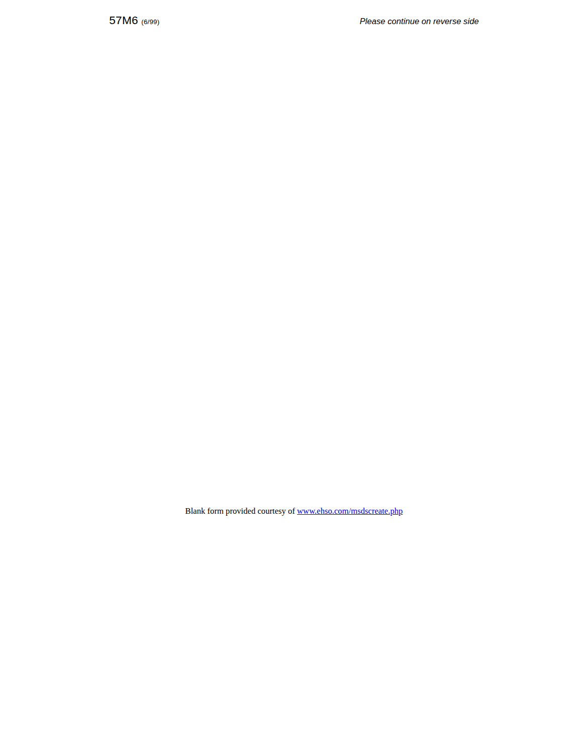57M6 (6/99)
Please continue on reverse side
Blank form provided courtesy of www.ehso.com/msdscreate.php